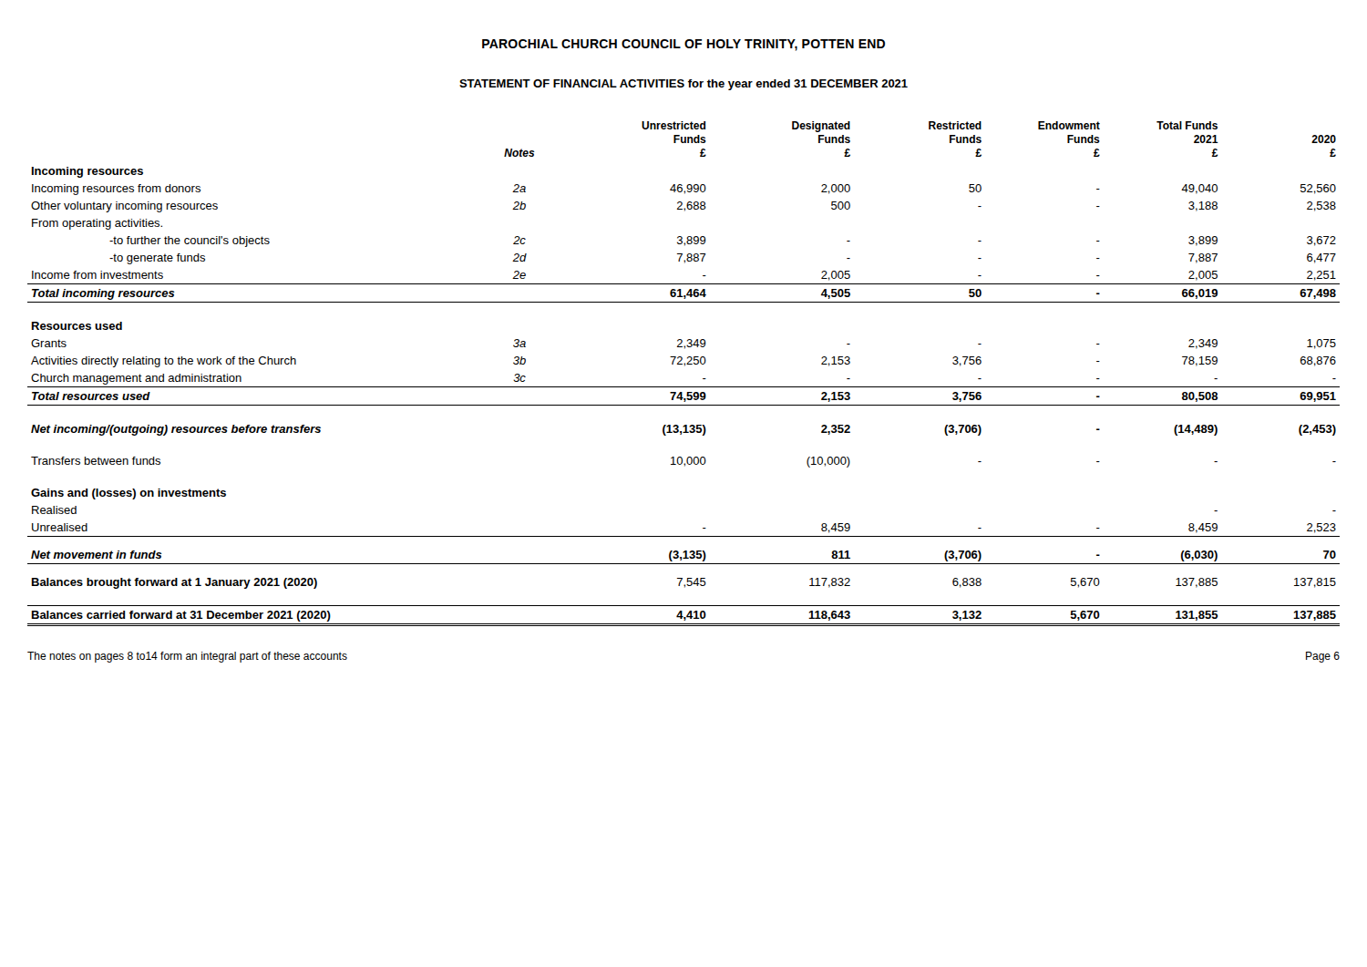PAROCHIAL CHURCH COUNCIL OF HOLY TRINITY, POTTEN END
STATEMENT OF FINANCIAL ACTIVITIES for the year ended 31 DECEMBER 2021
| | Notes | Unrestricted Funds £ | Designated Funds £ | Restricted Funds £ | Endowment Funds £ | Total Funds 2021 £ | 2020 £ |
| --- | --- | --- | --- | --- | --- | --- | --- |
| Incoming resources | | | | | | | |
| Incoming resources from donors | 2a | 46,990 | 2,000 | 50 | - | 49,040 | 52,560 |
| Other voluntary incoming resources | 2b | 2,688 | 500 | - | - | 3,188 | 2,538 |
| From operating activities. | | | | | | | |
| -to further the council's objects | 2c | 3,899 | - | - | - | 3,899 | 3,672 |
| -to generate funds | 2d | 7,887 | - | - | - | 7,887 | 6,477 |
| Income from investments | 2e | - | 2,005 | - | - | 2,005 | 2,251 |
| Total incoming resources | | 61,464 | 4,505 | 50 | - | 66,019 | 67,498 |
| Resources used | | | | | | | |
| Grants | 3a | 2,349 | - | - | - | 2,349 | 1,075 |
| Activities directly relating to the work of the Church | 3b | 72,250 | 2,153 | 3,756 | - | 78,159 | 68,876 |
| Church management and administration | 3c | - | - | - | - | - | - |
| Total resources used | | 74,599 | 2,153 | 3,756 | - | 80,508 | 69,951 |
| Net incoming/(outgoing) resources before transfers | | (13,135) | 2,352 | (3,706) | - | (14,489) | (2,453) |
| Transfers between funds | | 10,000 | (10,000) | - | - | - | - |
| Gains and (losses) on investments | | | | | | | |
| Realised | | | | | | - | - |
| Unrealised | | - | 8,459 | - | - | 8,459 | 2,523 |
| Net movement in funds | | (3,135) | 811 | (3,706) | - | (6,030) | 70 |
| Balances brought forward at 1 January 2021 (2020) | | 7,545 | 117,832 | 6,838 | 5,670 | 137,885 | 137,815 |
| Balances carried forward at 31 December 2021 (2020) | | 4,410 | 118,643 | 3,132 | 5,670 | 131,855 | 137,885 |
The notes on pages 8 to14 form an integral part of these accounts Page 6